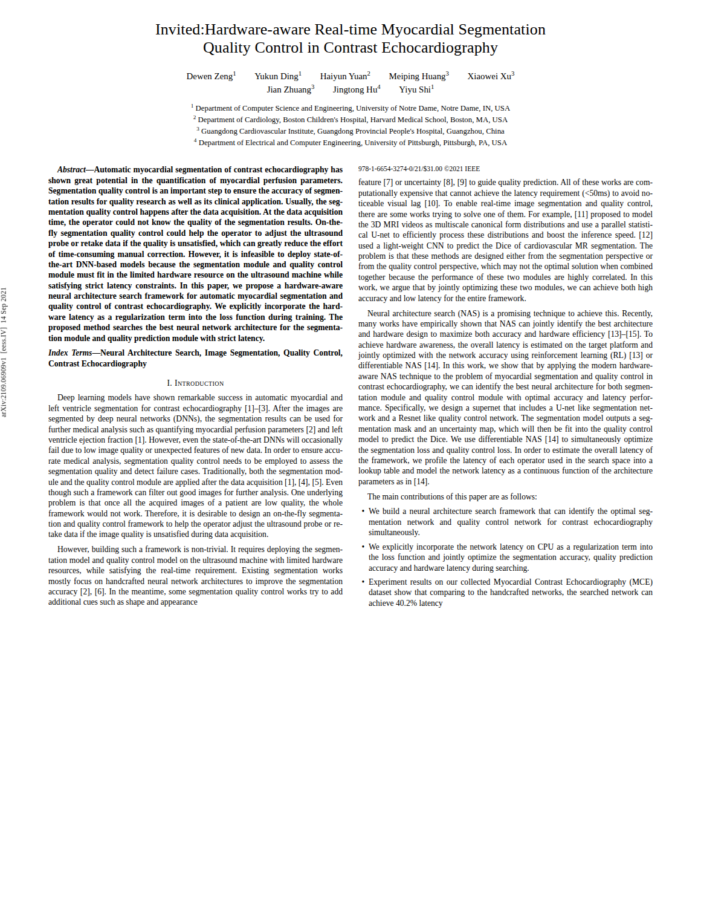arXiv:2109.06909v1 [eess.IV] 14 Sep 2021
Invited:Hardware-aware Real-time Myocardial Segmentation
Quality Control in Contrast Echocardiography
Dewen Zeng1 Yukun Ding1 Haiyun Yuan2 Meiping Huang3 Xiaowei Xu3 Jian Zhuang3 Jingtong Hu4 Yiyu Shi1
1 Department of Computer Science and Engineering, University of Notre Dame, Notre Dame, IN, USA
2 Department of Cardiology, Boston Children's Hospital, Harvard Medical School, Boston, MA, USA
3 Guangdong Cardiovascular Institute, Guangdong Provincial People's Hospital, Guangzhou, China
4 Department of Electrical and Computer Engineering, University of Pittsburgh, Pittsburgh, PA, USA
Abstract—Automatic myocardial segmentation of contrast echocardiography has shown great potential in the quantification of myocardial perfusion parameters. Segmentation quality control is an important step to ensure the accuracy of segmentation results for quality research as well as its clinical application. Usually, the segmentation quality control happens after the data acquisition. At the data acquisition time, the operator could not know the quality of the segmentation results. On-the-fly segmentation quality control could help the operator to adjust the ultrasound probe or retake data if the quality is unsatisfied, which can greatly reduce the effort of time-consuming manual correction. However, it is infeasible to deploy state-of-the-art DNN-based models because the segmentation module and quality control module must fit in the limited hardware resource on the ultrasound machine while satisfying strict latency constraints. In this paper, we propose a hardware-aware neural architecture search framework for automatic myocardial segmentation and quality control of contrast echocardiography. We explicitly incorporate the hardware latency as a regularization term into the loss function during training. The proposed method searches the best neural network architecture for the segmentation module and quality prediction module with strict latency.
Index Terms—Neural Architecture Search, Image Segmentation, Quality Control, Contrast Echocardiography
I. Introduction
Deep learning models have shown remarkable success in automatic myocardial and left ventricle segmentation for contrast echocardiography [1]–[3]. After the images are segmented by deep neural networks (DNNs), the segmentation results can be used for further medical analysis such as quantifying myocardial perfusion parameters [2] and left ventricle ejection fraction [1]. However, even the state-of-the-art DNNs will occasionally fail due to low image quality or unexpected features of new data. In order to ensure accurate medical analysis, segmentation quality control needs to be employed to assess the segmentation quality and detect failure cases. Traditionally, both the segmentation module and the quality control module are applied after the data acquisition [1], [4], [5]. Even though such a framework can filter out good images for further analysis. One underlying problem is that once all the acquired images of a patient are low quality, the whole framework would not work. Therefore, it is desirable to design an on-the-fly segmentation and quality control framework to help the operator adjust the ultrasound probe or retake data if the image quality is unsatisfied during data acquisition.
However, building such a framework is non-trivial. It requires deploying the segmentation model and quality control model on the ultrasound machine with limited hardware resources, while satisfying the real-time requirement. Existing segmentation works mostly focus on handcrafted neural network architectures to improve the segmentation accuracy [2], [6]. In the meantime, some segmentation quality control works try to add additional cues such as shape and appearance
978-1-6654-3274-0/21/$31.00 ©2021 IEEE
feature [7] or uncertainty [8], [9] to guide quality prediction. All of these works are computationally expensive that cannot achieve the latency requirement (<50ms) to avoid noticeable visual lag [10]. To enable real-time image segmentation and quality control, there are some works trying to solve one of them. For example, [11] proposed to model the 3D MRI videos as multiscale canonical form distributions and use a parallel statistical U-net to efficiently process these distributions and boost the inference speed. [12] used a light-weight CNN to predict the Dice of cardiovascular MR segmentation. The problem is that these methods are designed either from the segmentation perspective or from the quality control perspective, which may not the optimal solution when combined together because the performance of these two modules are highly correlated. In this work, we argue that by jointly optimizing these two modules, we can achieve both high accuracy and low latency for the entire framework.
Neural architecture search (NAS) is a promising technique to achieve this. Recently, many works have empirically shown that NAS can jointly identify the best architecture and hardware design to maximize both accuracy and hardware efficiency [13]–[15]. To achieve hardware awareness, the overall latency is estimated on the target platform and jointly optimized with the network accuracy using reinforcement learning (RL) [13] or differentiable NAS [14]. In this work, we show that by applying the modern hardware-aware NAS technique to the problem of myocardial segmentation and quality control in contrast echocardiography, we can identify the best neural architecture for both segmentation module and quality control module with optimal accuracy and latency performance. Specifically, we design a supernet that includes a U-net like segmentation network and a Resnet like quality control network. The segmentation model outputs a segmentation mask and an uncertainty map, which will then be fit into the quality control model to predict the Dice. We use differentiable NAS [14] to simultaneously optimize the segmentation loss and quality control loss. In order to estimate the overall latency of the framework, we profile the latency of each operator used in the search space into a lookup table and model the network latency as a continuous function of the architecture parameters as in [14].
The main contributions of this paper are as follows:
We build a neural architecture search framework that can identify the optimal segmentation network and quality control network for contrast echocardiography simultaneously.
We explicitly incorporate the network latency on CPU as a regularization term into the loss function and jointly optimize the segmentation accuracy, quality prediction accuracy and hardware latency during searching.
Experiment results on our collected Myocardial Contrast Echocardiography (MCE) dataset show that comparing to the handcrafted networks, the searched network can achieve 40.2% latency